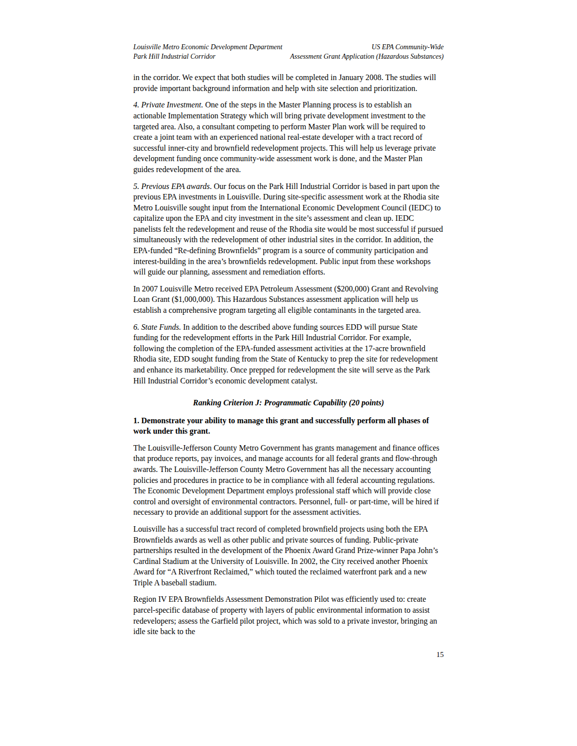Louisville Metro Economic Development Department
Park Hill Industrial Corridor
US EPA Community-Wide
Assessment Grant Application (Hazardous Substances)
in the corridor. We expect that both studies will be completed in January 2008. The studies will provide important background information and help with site selection and prioritization.
4. Private Investment. One of the steps in the Master Planning process is to establish an actionable Implementation Strategy which will bring private development investment to the targeted area. Also, a consultant competing to perform Master Plan work will be required to create a joint team with an experienced national real-estate developer with a tract record of successful inner-city and brownfield redevelopment projects. This will help us leverage private development funding once community-wide assessment work is done, and the Master Plan guides redevelopment of the area.
5. Previous EPA awards. Our focus on the Park Hill Industrial Corridor is based in part upon the previous EPA investments in Louisville. During site-specific assessment work at the Rhodia site Metro Louisville sought input from the International Economic Development Council (IEDC) to capitalize upon the EPA and city investment in the site’s assessment and clean up. IEDC panelists felt the redevelopment and reuse of the Rhodia site would be most successful if pursued simultaneously with the redevelopment of other industrial sites in the corridor. In addition, the EPA-funded “Re-defining Brownfields” program is a source of community participation and interest-building in the area’s brownfields redevelopment. Public input from these workshops will guide our planning, assessment and remediation efforts.
In 2007 Louisville Metro received EPA Petroleum Assessment ($200,000) Grant and Revolving Loan Grant ($1,000,000). This Hazardous Substances assessment application will help us establish a comprehensive program targeting all eligible contaminants in the targeted area.
6. State Funds. In addition to the described above funding sources EDD will pursue State funding for the redevelopment efforts in the Park Hill Industrial Corridor. For example, following the completion of the EPA-funded assessment activities at the 17-acre brownfield Rhodia site, EDD sought funding from the State of Kentucky to prep the site for redevelopment and enhance its marketability. Once prepped for redevelopment the site will serve as the Park Hill Industrial Corridor’s economic development catalyst.
Ranking Criterion J: Programmatic Capability (20 points)
1. Demonstrate your ability to manage this grant and successfully perform all phases of work under this grant.
The Louisville-Jefferson County Metro Government has grants management and finance offices that produce reports, pay invoices, and manage accounts for all federal grants and flow-through awards. The Louisville-Jefferson County Metro Government has all the necessary accounting policies and procedures in practice to be in compliance with all federal accounting regulations. The Economic Development Department employs professional staff which will provide close control and oversight of environmental contractors. Personnel, full- or part-time, will be hired if necessary to provide an additional support for the assessment activities.
Louisville has a successful tract record of completed brownfield projects using both the EPA Brownfields awards as well as other public and private sources of funding. Public-private partnerships resulted in the development of the Phoenix Award Grand Prize-winner Papa John’s Cardinal Stadium at the University of Louisville. In 2002, the City received another Phoenix Award for “A Riverfront Reclaimed,” which touted the reclaimed waterfront park and a new Triple A baseball stadium.
Region IV EPA Brownfields Assessment Demonstration Pilot was efficiently used to: create parcel-specific database of property with layers of public environmental information to assist redevelopers; assess the Garfield pilot project, which was sold to a private investor, bringing an idle site back to the
15